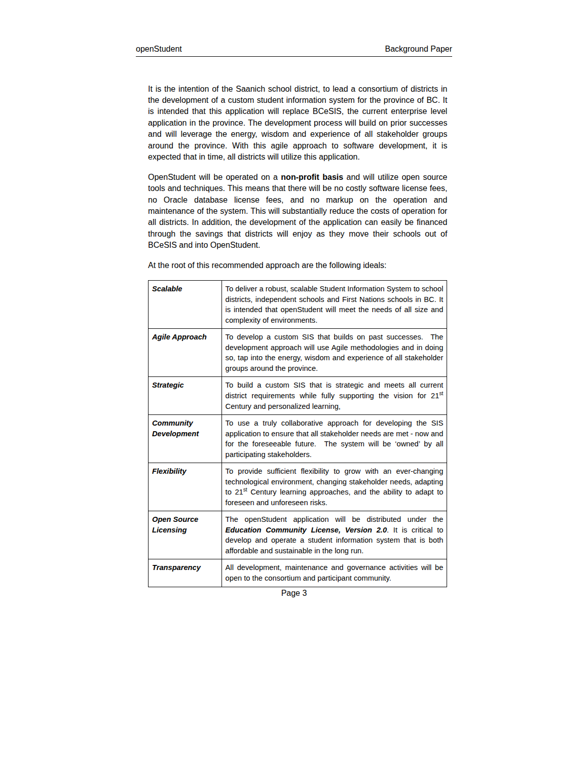openStudent Background Paper
It is the intention of the Saanich school district, to lead a consortium of districts in the development of a custom student information system for the province of BC. It is intended that this application will replace BCeSIS, the current enterprise level application in the province. The development process will build on prior successes and will leverage the energy, wisdom and experience of all stakeholder groups around the province. With this agile approach to software development, it is expected that in time, all districts will utilize this application.
OpenStudent will be operated on a non-profit basis and will utilize open source tools and techniques. This means that there will be no costly software license fees, no Oracle database license fees, and no markup on the operation and maintenance of the system. This will substantially reduce the costs of operation for all districts. In addition, the development of the application can easily be financed through the savings that districts will enjoy as they move their schools out of BCeSIS and into OpenStudent.
At the root of this recommended approach are the following ideals:
| Scalable | To deliver a robust, scalable Student Information System to school districts, independent schools and First Nations schools in BC. It is intended that openStudent will meet the needs of all size and complexity of environments. |
| Agile Approach | To develop a custom SIS that builds on past successes. The development approach will use Agile methodologies and in doing so, tap into the energy, wisdom and experience of all stakeholder groups around the province. |
| Strategic | To build a custom SIS that is strategic and meets all current district requirements while fully supporting the vision for 21 st Century and personalized learning, |
| Community Development | To use a truly collaborative approach for developing the SIS application to ensure that all stakeholder needs are met - now and for the foreseeable future. The system will be ‘owned’ by all participating stakeholders. |
| Flexibility | To provide sufficient flexibility to grow with an ever-changing technological environment, changing stakeholder needs, adapting to 21 st Century learning approaches, and the ability to adapt to foreseen and unforeseen risks. |
| Open Source Licensing | The openStudent application will be distributed under the Education Community License, Version 2.0 . It is critical to develop and operate a student information system that is both affordable and sustainable in the long run. |
| Transparency | All development, maintenance and governance activities will be open to the consortium and participant community. |
Page 3